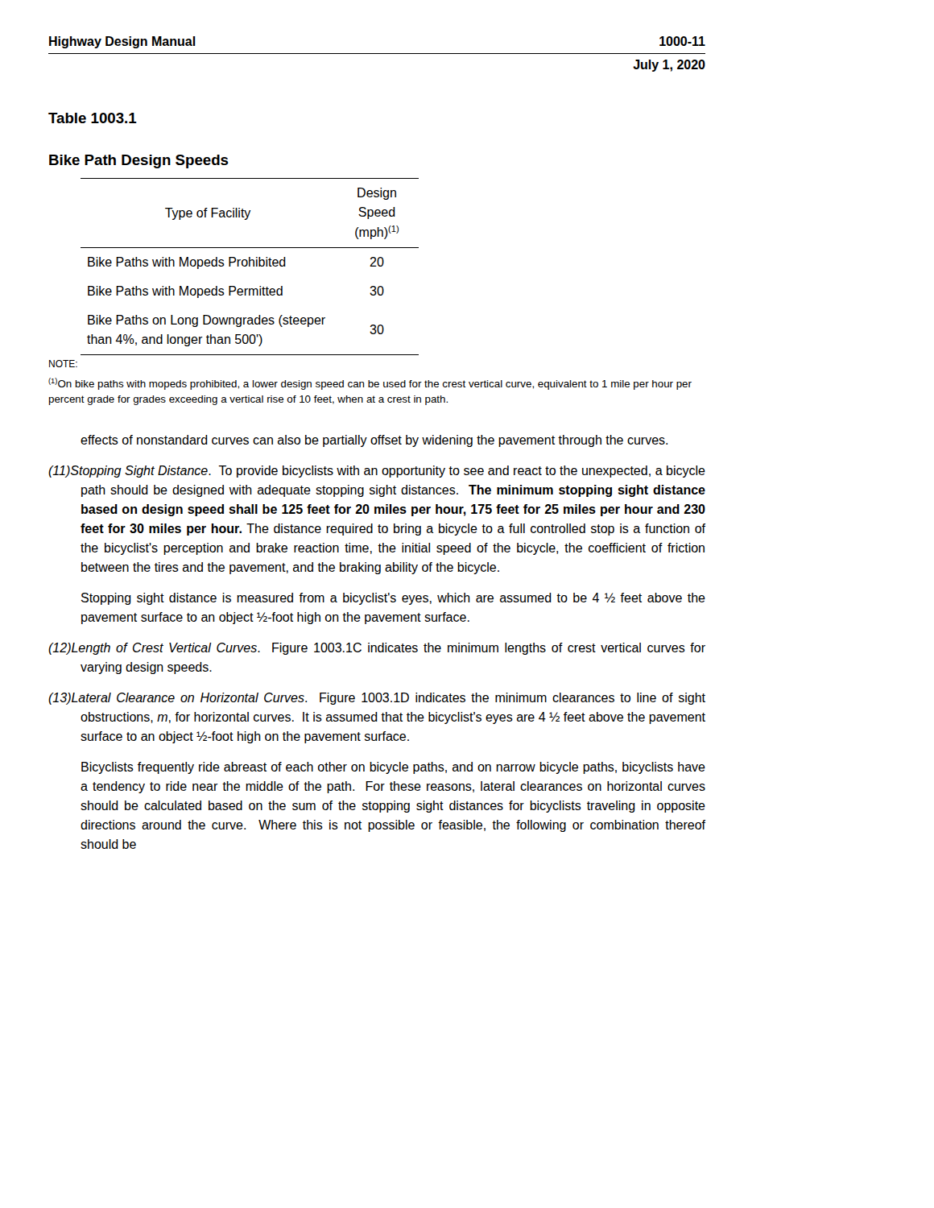Highway Design Manual
1000-11
July 1, 2020
Table 1003.1
Bike Path Design Speeds
| Type of Facility | Design Speed (mph) (1) |
| --- | --- |
| Bike Paths with Mopeds Prohibited | 20 |
| Bike Paths with Mopeds Permitted | 30 |
| Bike Paths on Long Downgrades (steeper than 4%, and longer than 500') | 30 |
NOTE:
(1)On bike paths with mopeds prohibited, a lower design speed can be used for the crest vertical curve, equivalent to 1 mile per hour per percent grade for grades exceeding a vertical rise of 10 feet, when at a crest in path.
effects of nonstandard curves can also be partially offset by widening the pavement through the curves.
(11) Stopping Sight Distance. To provide bicyclists with an opportunity to see and react to the unexpected, a bicycle path should be designed with adequate stopping sight distances. The minimum stopping sight distance based on design speed shall be 125 feet for 20 miles per hour, 175 feet for 25 miles per hour and 230 feet for 30 miles per hour. The distance required to bring a bicycle to a full controlled stop is a function of the bicyclist's perception and brake reaction time, the initial speed of the bicycle, the coefficient of friction between the tires and the pavement, and the braking ability of the bicycle.
Stopping sight distance is measured from a bicyclist's eyes, which are assumed to be 4 ½ feet above the pavement surface to an object ½-foot high on the pavement surface.
(12) Length of Crest Vertical Curves. Figure 1003.1C indicates the minimum lengths of crest vertical curves for varying design speeds.
(13) Lateral Clearance on Horizontal Curves. Figure 1003.1D indicates the minimum clearances to line of sight obstructions, m, for horizontal curves. It is assumed that the bicyclist's eyes are 4 ½ feet above the pavement surface to an object ½-foot high on the pavement surface.
Bicyclists frequently ride abreast of each other on bicycle paths, and on narrow bicycle paths, bicyclists have a tendency to ride near the middle of the path. For these reasons, lateral clearances on horizontal curves should be calculated based on the sum of the stopping sight distances for bicyclists traveling in opposite directions around the curve. Where this is not possible or feasible, the following or combination thereof should be